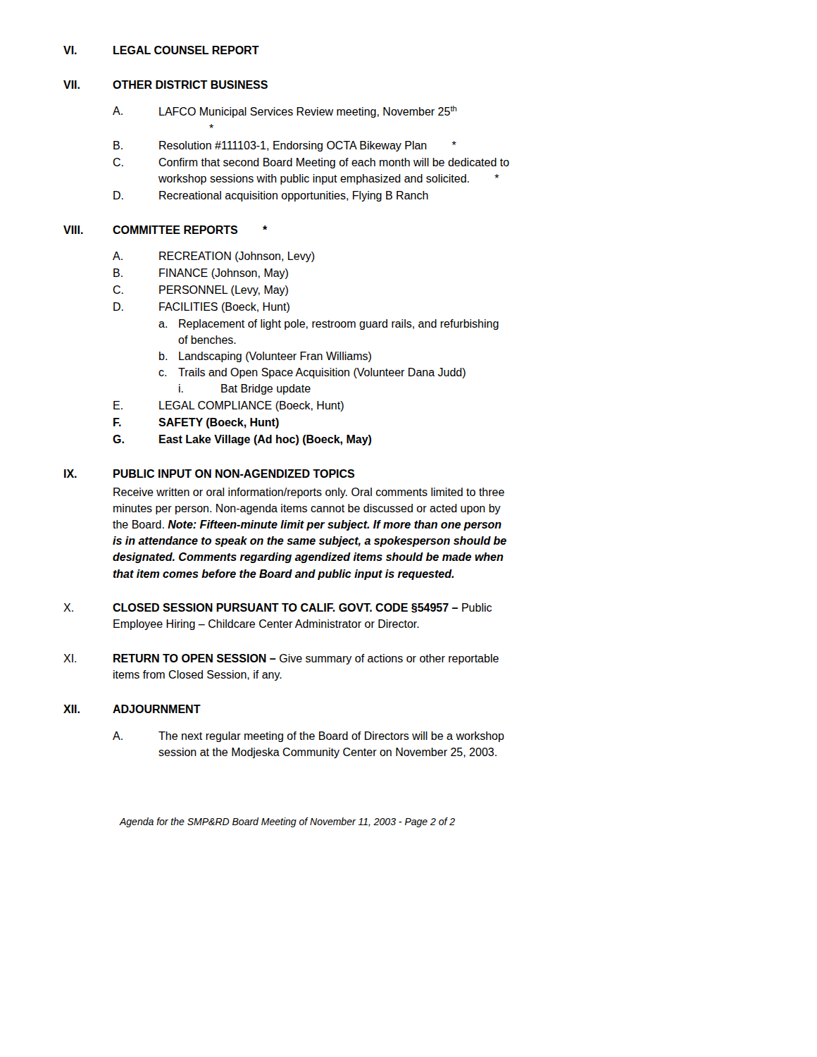VI.
LEGAL COUNSEL REPORT
VII.
OTHER DISTRICT BUSINESS
A.
LAFCO Municipal Services Review meeting, November 25th*
B.
Resolution #111103-1, Endorsing OCTA Bikeway Plan*
C.
Confirm that second Board Meeting of each month will be dedicated to workshop sessions with public input emphasized and solicited.*
D.
Recreational acquisition opportunities, Flying B Ranch
VIII.
COMMITTEE REPORTS*
A.
RECREATION (Johnson, Levy)
B.
FINANCE (Johnson, May)
C.
PERSONNEL (Levy, May)
D.
FACILITIES (Boeck, Hunt)
a.
Replacement of light pole, restroom guard rails, and refurbishing of benches.
b.
Landscaping (Volunteer Fran Williams)
c.
Trails and Open Space Acquisition (Volunteer Dana Judd)
i.
Bat Bridge update
E.
LEGAL COMPLIANCE (Boeck, Hunt)
F.
SAFETY (Boeck, Hunt)
G.
East Lake Village (Ad hoc) (Boeck, May)
IX.
PUBLIC INPUT ON NON-AGENDIZED TOPICS
Receive written or oral information/reports only. Oral comments limited to three minutes per person. Non-agenda items cannot be discussed or acted upon by the Board. Note: Fifteen-minute limit per subject. If more than one person is in attendance to speak on the same subject, a spokesperson should be designated. Comments regarding agendized items should be made when that item comes before the Board and public input is requested.
X.
CLOSED SESSION PURSUANT TO CALIF. GOVT. CODE §54957 – Public Employee Hiring – Childcare Center Administrator or Director.
XI.
RETURN TO OPEN SESSION – Give summary of actions or other reportable items from Closed Session, if any.
XII.
ADJOURNMENT
A.
The next regular meeting of the Board of Directors will be a workshop session at the Modjeska Community Center on November 25, 2003.
Agenda for the SMP&RD Board Meeting of November 11, 2003 - Page 2 of 2